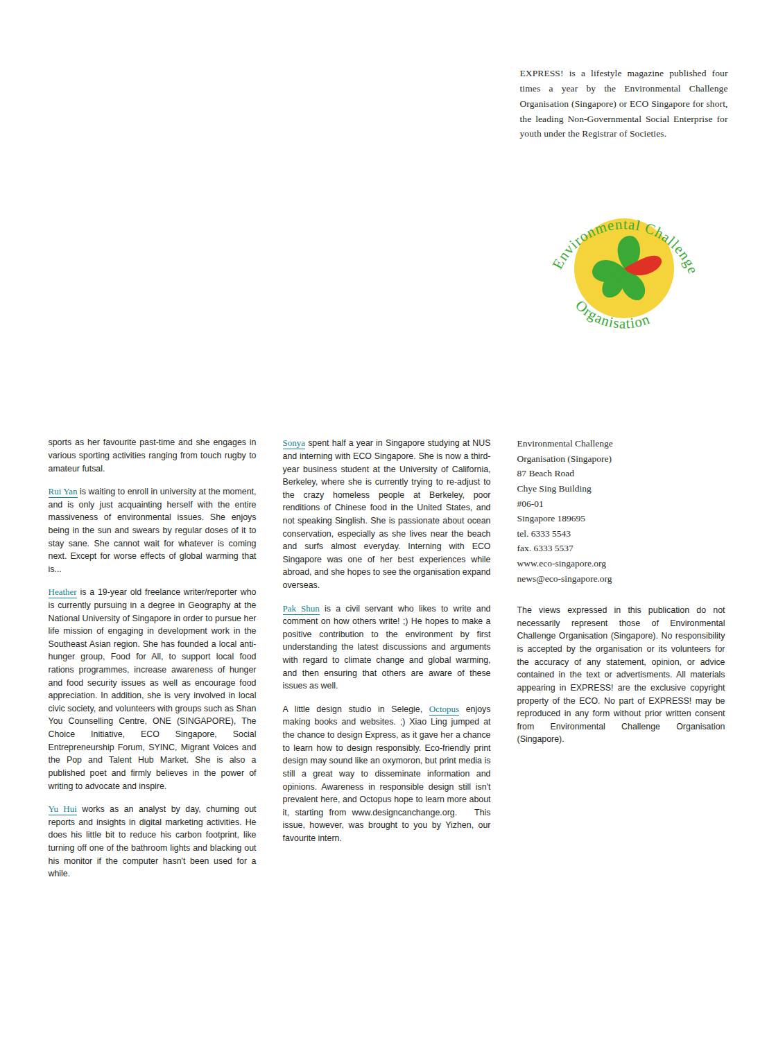EXPRESS! is a lifestyle magazine published four times a year by the Environmental Challenge Organisation (Singapore) or ECO Singapore for short, the leading Non-Governmental Social Enterprise for youth under the Registrar of Societies.
Environmental Challenge Organisation
sports as her favourite past-time and she engages in various sporting activities ranging from touch rugby to amateur futsal.
Rui Yan is waiting to enroll in university at the moment, and is only just acquainting herself with the entire massiveness of environmental issues. She enjoys being in the sun and swears by regular doses of it to stay sane. She cannot wait for whatever is coming next. Except for worse effects of global warming that is...
Heather is a 19-year old freelance writer/reporter who is currently pursuing in a degree in Geography at the National University of Singapore in order to pursue her life mission of engaging in development work in the Southeast Asian region. She has founded a local anti-hunger group, Food for All, to support local food rations programmes, increase awareness of hunger and food security issues as well as encourage food appreciation. In addition, she is very involved in local civic society, and volunteers with groups such as Shan You Counselling Centre, ONE (SINGAPORE), The Choice Initiative, ECO Singapore, Social Entrepreneurship Forum, SYINC, Migrant Voices and the Pop and Talent Hub Market. She is also a published poet and firmly believes in the power of writing to advocate and inspire.
Yu Hui works as an analyst by day, churning out reports and insights in digital marketing activities. He does his little bit to reduce his carbon footprint, like turning off one of the bathroom lights and blacking out his monitor if the computer hasn't been used for a while.
Sonya spent half a year in Singapore studying at NUS and interning with ECO Singapore. She is now a third-year business student at the University of California, Berkeley, where she is currently trying to re-adjust to the crazy homeless people at Berkeley, poor renditions of Chinese food in the United States, and not speaking Singlish. She is passionate about ocean conservation, especially as she lives near the beach and surfs almost everyday. Interning with ECO Singapore was one of her best experiences while abroad, and she hopes to see the organisation expand overseas.
Pak Shun is a civil servant who likes to write and comment on how others write! ;) He hopes to make a positive contribution to the environment by first understanding the latest discussions and arguments with regard to climate change and global warming, and then ensuring that others are aware of these issues as well.
A little design studio in Selegie, Octopus enjoys making books and websites. ;) Xiao Ling jumped at the chance to design Express, as it gave her a chance to learn how to design responsibly. Eco-friendly print design may sound like an oxymoron, but print media is still a great way to disseminate information and opinions. Awareness in responsible design still isn't prevalent here, and Octopus hope to learn more about it, starting from www.designcanchange.org. This issue, however, was brought to you by Yizhen, our favourite intern.
Environmental Challenge
Organisation (Singapore)
87 Beach Road
Chye Sing Building
#06-01
Singapore 189695
tel. 6333 5543
fax. 6333 5537
www.eco-singapore.org
news@eco-singapore.org
The views expressed in this publication do not necessarily represent those of Environmental Challenge Organisation (Singapore). No responsibility is accepted by the organisation or its volunteers for the accuracy of any statement, opinion, or advice contained in the text or advertisments. All materials appearing in EXPRESS! are the exclusive copyright property of the ECO. No part of EXPRESS! may be reproduced in any form without prior written consent from Environmental Challenge Organisation (Singapore).